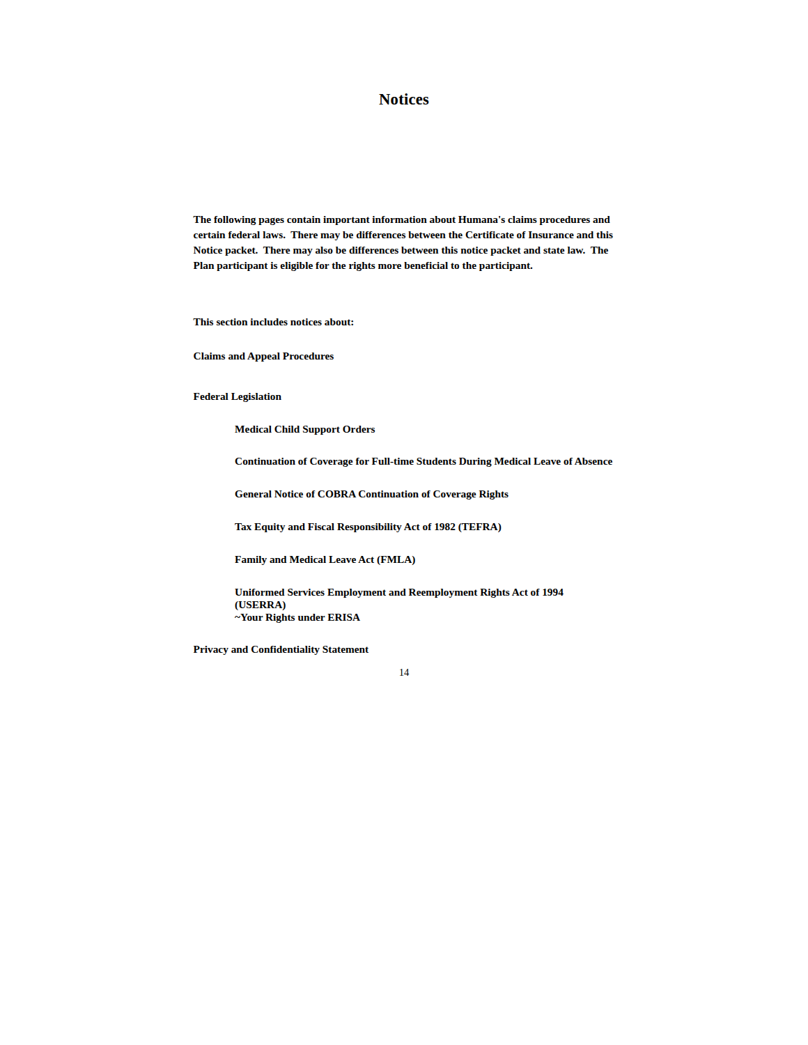Notices
The following pages contain important information about Humana's claims procedures and certain federal laws. There may be differences between the Certificate of Insurance and this Notice packet. There may also be differences between this notice packet and state law. The Plan participant is eligible for the rights more beneficial to the participant.
This section includes notices about:
Claims and Appeal Procedures
Federal Legislation
Medical Child Support Orders
Continuation of Coverage for Full-time Students During Medical Leave of Absence
General Notice of COBRA Continuation of Coverage Rights
Tax Equity and Fiscal Responsibility Act of 1982 (TEFRA)
Family and Medical Leave Act (FMLA)
Uniformed Services Employment and Reemployment Rights Act of 1994 (USERRA)
~Your Rights under ERISA
Privacy and Confidentiality Statement
14